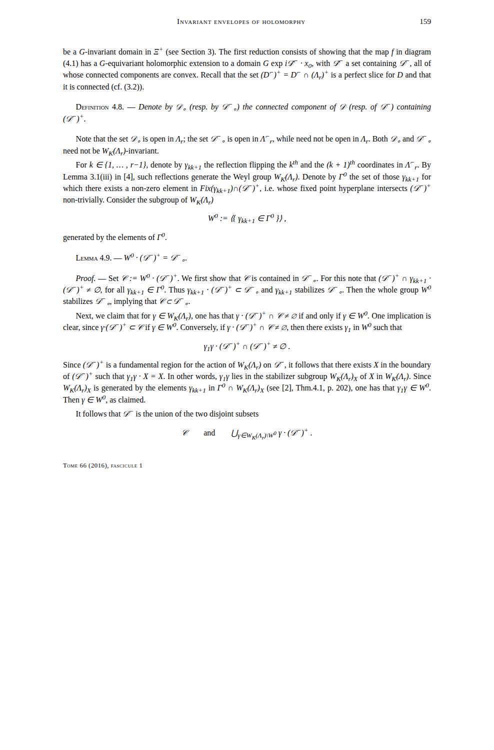Invariant envelopes of holomorphy 159
be a G-invariant domain in Ξ+ (see Section 3). The first reduction consists of showing that the map f in diagram (4.1) has a G-equivariant holomorphic extension to a domain G exp i𝒟̃⌐ · x0, with 𝒟̃⌐ a set containing 𝒟⌐, all of whose connected components are convex. Recall that the set (D⌐)+ = D⌐ ∩ (Λr)+ is a perfect slice for D and that it is connected (cf. (3.2)).
Definition 4.8. — Denote by 𝒟∘ (resp. by 𝒟⌐∘) the connected component of 𝒟 (resp. of 𝒟⌐) containing (𝒟⌐)+.
Note that the set 𝒟∘ is open in Λr; the set 𝒟⌐∘ is open in Λ⌐r, while need not be open in Λr. Both 𝒟∘ and 𝒟⌐∘ need not be WK(Λr)-invariant.
For k ∈ {1, … , r−1}, denote by γkk+1 the reflection flipping the kth and the (k + 1)th coordinates in Λ⌐r. By Lemma 3.1(iii) in [4], such reflections generate the Weyl group WK(Λr). Denote by Γ0 the set of those γkk+1 for which there exists a non-zero element in Fix(γkk+1)∩(𝒟⌐)+, i.e. whose fixed point hyperplane intersects (𝒟⌐)+ non-trivially. Consider the subgroup of WK(Λr)
W0 := ⟨{ γkk+1 ∈ Γ0 }⟩ ,
generated by the elements of Γ0.
Lemma 4.9. — W0 · (𝒟⌐)+ = 𝒟⌐∘.
Proof. — Set 𝒞 := W0 · (𝒟⌐)+. We first show that 𝒞 is contained in 𝒟⌐∘. For this note that (𝒟⌐)+ ∩ γkk+1 · (𝒟⌐)+ ≠ ∅, for all γkk+1 ∈ Γ0. Thus γkk+1 · (𝒟⌐)+ ⊂ 𝒟⌐∘ and γkk+1 stabilizes 𝒟⌐∘. Then the whole group W0 stabilizes 𝒟⌐∘, implying that 𝒞 ⊂ 𝒟⌐∘.
Next, we claim that for γ ∈ WK(Λr), one has that γ · (𝒟⌐)+ ∩ 𝒞 ≠ ∅ if and only if γ ∈ W0. One implication is clear, since γ·(𝒟⌐)+ ⊂ 𝒞 if γ ∈ W0. Conversely, if γ · (𝒟⌐)+ ∩ 𝒞 ≠ ∅, then there exists γ1 in W0 such that
γ1γ · (𝒟⌐)+ ∩ (𝒟⌐)+ ≠ ∅ .
Since (𝒟⌐)+ is a fundamental region for the action of WK(Λr) on 𝒟⌐, it follows that there exists X in the boundary of (𝒟⌐)+ such that γ1γ · X = X. In other words, γ1γ lies in the stabilizer subgroup WK(Λr)X of X in WK(Λr). Since WK(Λr)X is generated by the elements γkk+1 in Γ0 ∩ WK(Λr)X (see [2], Thm.4.1, p. 202), one has that γ1γ ∈ W0. Then γ ∈ W0, as claimed.
It follows that 𝒟⌐ is the union of the two disjoint subsets
𝒞 and ⋃γ∈WK(Λr)\W0 γ · (𝒟⌐)+ .
Tome 66 (2016), fascicule 1